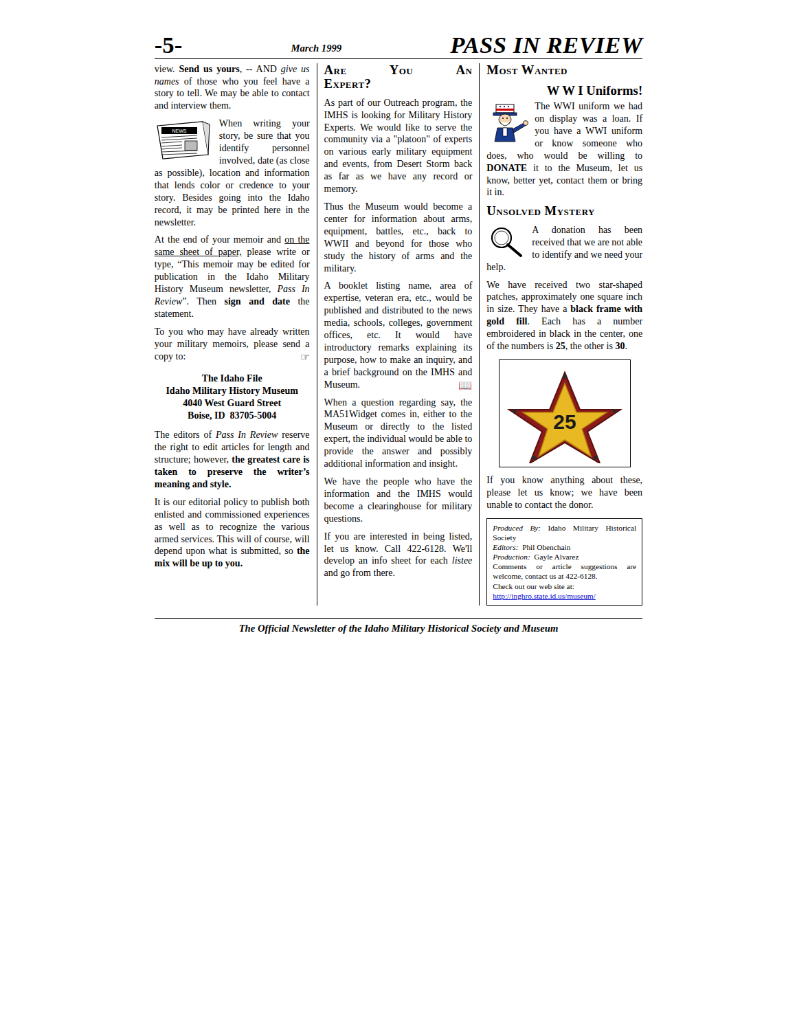-5-
March 1999
PASS IN REVIEW
view. Send us yours, -- AND give us names of those who you feel have a story to tell. We may be able to contact and interview them.
NEWS When writing your story, be sure that you identify personnel involved, date (as close as possible), location and information that lends color or credence to your story. Besides going into the Idaho record, it may be printed here in the newsletter.
At the end of your memoir and on the same sheet of paper, please write or type, “This memoir may be edited for publication in the Idaho Military History Museum newsletter, Pass In Review”. Then sign and date the statement.
To you who may have already written your military memoirs, please send a copy to: ☞
The Idaho File
Idaho Military History Museum
4040 West Guard Street
Boise, ID 83705-5004
The editors of Pass In Review reserve the right to edit articles for length and structure; however, the greatest care is taken to preserve the writer’s meaning and style.
It is our editorial policy to publish both enlisted and commissioned experiences as well as to recognize the various armed services. This will of course, will depend upon what is submitted, so the mix will be up to you.
Are You An Expert?
As part of our Outreach program, the IMHS is looking for Military History Experts. We would like to serve the community via a "platoon" of experts on various early military equipment and events, from Desert Storm back as far as we have any record or memory.
Thus the Museum would become a center for information about arms, equipment, battles, etc., back to WWII and beyond for those who study the history of arms and the military.
A booklet listing name, area of expertise, veteran era, etc., would be published and distributed to the news media, schools, colleges, government offices, etc. It would have introductory remarks explaining its purpose, how to make an inquiry, and a brief background on the IMHS and Museum. 📖
When a question regarding say, the MA51Widget comes in, either to the Museum or directly to the listed expert, the individual would be able to provide the answer and possibly additional information and insight.
We have the people who have the information and the IMHS would become a clearinghouse for military questions.
If you are interested in being listed, let us know. Call 422-6128. We'll develop an info sheet for each listee and go from there.
Most Wanted
W W I Uniforms!
The WWI uniform we had on display was a loan. If you have a WWI uniform or know someone who does, who would be willing to DONATE it to the Museum, let us know, better yet, contact them or bring it in.
Unsolved Mystery
A donation has been received that we are not able to identify and we need your help.
We have received two star-shaped patches, approximately one square inch in size. They have a black frame with gold fill. Each has a number embroidered in black in the center, one of the numbers is 25, the other is 30.
25
If you know anything about these, please let us know; we have been unable to contact the donor.
Produced By: Idaho Military Historical Society
Editors: Phil Obenchain
Production: Gayle Alvarez
Comments or article suggestions are welcome, contact us at 422-6128.
Check out our web site at:
http://inghro.state.id.us/museum/
The Official Newsletter of the Idaho Military Historical Society and Museum